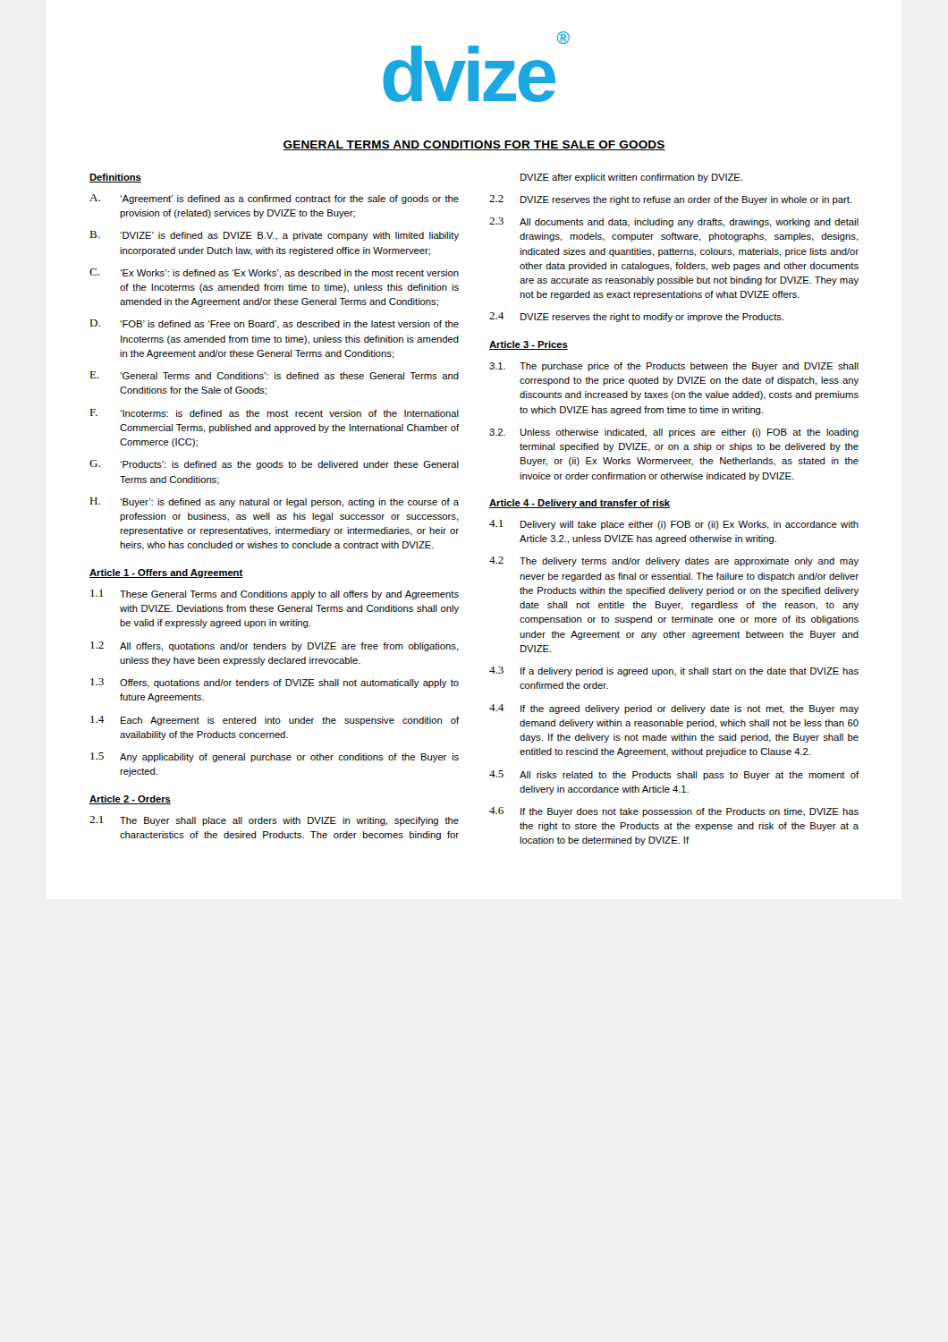dvize®
GENERAL TERMS AND CONDITIONS FOR THE SALE OF GOODS
Definitions
A.‘Agreement’ is defined as a confirmed contract for the sale of goods or the provision of (related) services by DVIZE to the Buyer;
B.‘DVIZE’ is defined as DVIZE B.V., a private company with limited liability incorporated under Dutch law, with its registered office in Wormerveer;
C.‘Ex Works’: is defined as ‘Ex Works’, as described in the most recent version of the Incoterms (as amended from time to time), unless this definition is amended in the Agreement and/or these General Terms and Conditions;
D.‘FOB’ is defined as ‘Free on Board’, as described in the latest version of the Incoterms (as amended from time to time), unless this definition is amended in the Agreement and/or these General Terms and Conditions;
E.‘General Terms and Conditions’: is defined as these General Terms and Conditions for the Sale of Goods;
F.‘Incoterms: is defined as the most recent version of the International Commercial Terms, published and approved by the International Chamber of Commerce (ICC);
G.‘Products’: is defined as the goods to be delivered under these General Terms and Conditions;
H.‘Buyer’: is defined as any natural or legal person, acting in the course of a profession or business, as well as his legal successor or successors, representative or representatives, intermediary or intermediaries, or heir or heirs, who has concluded or wishes to conclude a contract with DVIZE.
Article 1 - Offers and Agreement
1.1 These General Terms and Conditions apply to all offers by and Agreements with DVIZE. Deviations from these General Terms and Conditions shall only be valid if expressly agreed upon in writing.
1.2 All offers, quotations and/or tenders by DVIZE are free from obligations, unless they have been expressly declared irrevocable.
1.3 Offers, quotations and/or tenders of DVIZE shall not automatically apply to future Agreements.
1.4 Each Agreement is entered into under the suspensive condition of availability of the Products concerned.
1.5 Any applicability of general purchase or other conditions of the Buyer is rejected.
Article 2 - Orders
2.1 The Buyer shall place all orders with DVIZE in writing, specifying the characteristics of the desired Products. The order becomes binding for DVIZE after explicit written confirmation by DVIZE.
2.2 DVIZE reserves the right to refuse an order of the Buyer in whole or in part.
2.3 All documents and data, including any drafts, drawings, working and detail drawings, models, computer software, photographs, samples, designs, indicated sizes and quantities, patterns, colours, materials, price lists and/or other data provided in catalogues, folders, web pages and other documents are as accurate as reasonably possible but not binding for DVIZE. They may not be regarded as exact representations of what DVIZE offers.
2.4 DVIZE reserves the right to modify or improve the Products.
Article 3 - Prices
3.1. The purchase price of the Products between the Buyer and DVIZE shall correspond to the price quoted by DVIZE on the date of dispatch, less any discounts and increased by taxes (on the value added), costs and premiums to which DVIZE has agreed from time to time in writing.
3.2. Unless otherwise indicated, all prices are either (i) FOB at the loading terminal specified by DVIZE, or on a ship or ships to be delivered by the Buyer, or (ii) Ex Works Wormerveer, the Netherlands, as stated in the invoice or order confirmation or otherwise indicated by DVIZE.
Article 4 - Delivery and transfer of risk
4.1 Delivery will take place either (i) FOB or (ii) Ex Works, in accordance with Article 3.2., unless DVIZE has agreed otherwise in writing.
4.2 The delivery terms and/or delivery dates are approximate only and may never be regarded as final or essential. The failure to dispatch and/or deliver the Products within the specified delivery period or on the specified delivery date shall not entitle the Buyer, regardless of the reason, to any compensation or to suspend or terminate one or more of its obligations under the Agreement or any other agreement between the Buyer and DVIZE.
4.3 If a delivery period is agreed upon, it shall start on the date that DVIZE has confirmed the order.
4.4 If the agreed delivery period or delivery date is not met, the Buyer may demand delivery within a reasonable period, which shall not be less than 60 days. If the delivery is not made within the said period, the Buyer shall be entitled to rescind the Agreement, without prejudice to Clause 4.2.
4.5 All risks related to the Products shall pass to Buyer at the moment of delivery in accordance with Article 4.1.
4.6 If the Buyer does not take possession of the Products on time, DVIZE has the right to store the Products at the expense and risk of the Buyer at a location to be determined by DVIZE. If